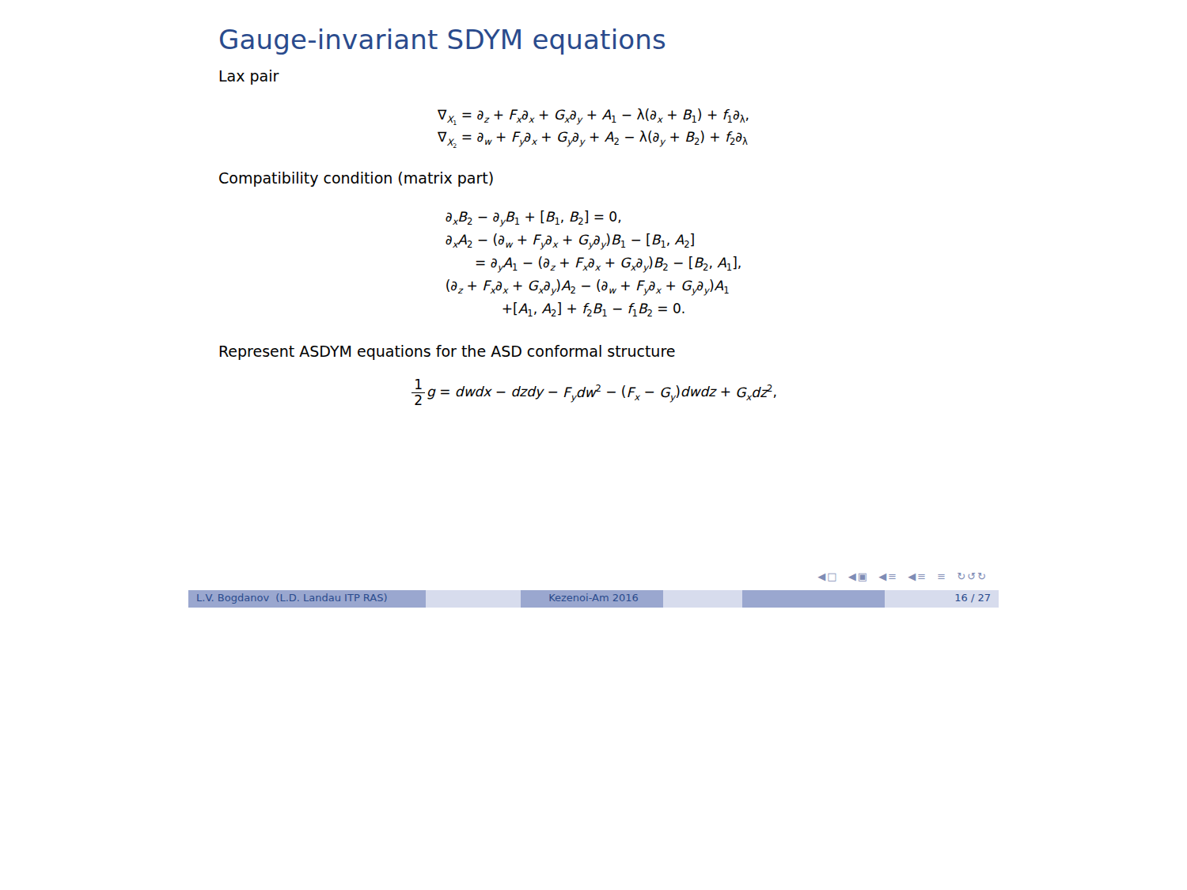Gauge-invariant SDYM equations
Lax pair
∇X1 = ∂z + Fx∂x + Gx∂y + A1 − λ(∂x + B1) + f1∂λ,
∇X2 = ∂w + Fy∂x + Gy∂y + A2 − λ(∂y + B2) + f2∂λ
Compatibility condition (matrix part)
∂xB2 − ∂yB1 + [B1, B2] = 0,
∂xA2 − (∂w + Fy∂x + Gy∂y)B1 − [B1, A2]
= ∂yA1 − (∂z + Fx∂x + Gx∂y)B2 − [B2, A1],
(∂z + Fx∂x + Gx∂y)A2 − (∂w + Fy∂x + Gy∂y)A1
+[A1, A2] + f2B1 − f1B2 = 0.
Represent ASDYM equations for the ASD conformal structure
12 g = dwdx − dzdy − Fydw2 − (Fx − Gy)dwdz + Gxdz2,
◀□ ◀▣ ◀≡ ◀≡ ≡ ↻↺↻
L.V. Bogdanov (L.D. Landau ITP RAS)
Kezenoi-Am 2016
16 / 27